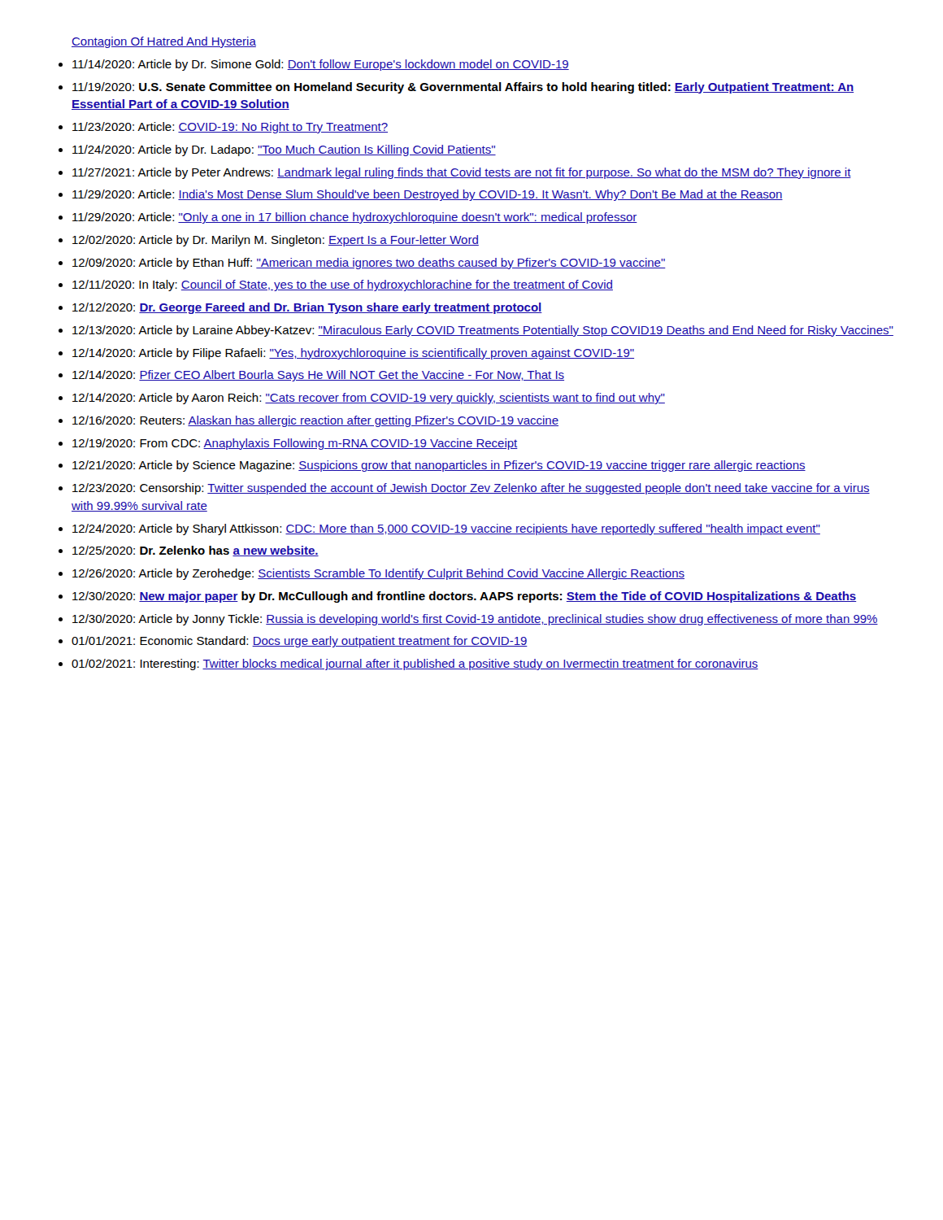Contagion Of Hatred And Hysteria
11/14/2020: Article by Dr. Simone Gold: Don't follow Europe's lockdown model on COVID-19
11/19/2020: U.S. Senate Committee on Homeland Security & Governmental Affairs to hold hearing titled: Early Outpatient Treatment: An Essential Part of a COVID-19 Solution
11/23/2020: Article: COVID-19: No Right to Try Treatment?
11/24/2020: Article by Dr. Ladapo: "Too Much Caution Is Killing Covid Patients"
11/27/2021: Article by Peter Andrews: Landmark legal ruling finds that Covid tests are not fit for purpose. So what do the MSM do? They ignore it
11/29/2020: Article: India's Most Dense Slum Should've been Destroyed by COVID-19. It Wasn't. Why? Don't Be Mad at the Reason
11/29/2020: Article: "Only a one in 17 billion chance hydroxychloroquine doesn't work": medical professor
12/02/2020: Article by Dr. Marilyn M. Singleton: Expert Is a Four-letter Word
12/09/2020: Article by Ethan Huff: "American media ignores two deaths caused by Pfizer's COVID-19 vaccine"
12/11/2020: In Italy: Council of State, yes to the use of hydroxychlorachine for the treatment of Covid
12/12/2020: Dr. George Fareed and Dr. Brian Tyson share early treatment protocol
12/13/2020: Article by Laraine Abbey-Katzev: "Miraculous Early COVID Treatments Potentially Stop COVID19 Deaths and End Need for Risky Vaccines"
12/14/2020: Article by Filipe Rafaeli: "Yes, hydroxychloroquine is scientifically proven against COVID-19"
12/14/2020: Pfizer CEO Albert Bourla Says He Will NOT Get the Vaccine - For Now, That Is
12/14/2020: Article by Aaron Reich: "Cats recover from COVID-19 very quickly, scientists want to find out why"
12/16/2020: Reuters: Alaskan has allergic reaction after getting Pfizer's COVID-19 vaccine
12/19/2020: From CDC: Anaphylaxis Following m-RNA COVID-19 Vaccine Receipt
12/21/2020: Article by Science Magazine: Suspicions grow that nanoparticles in Pfizer's COVID-19 vaccine trigger rare allergic reactions
12/23/2020: Censorship: Twitter suspended the account of Jewish Doctor Zev Zelenko after he suggested people don't need take vaccine for a virus with 99.99% survival rate
12/24/2020: Article by Sharyl Attkisson: CDC: More than 5,000 COVID-19 vaccine recipients have reportedly suffered "health impact event"
12/25/2020: Dr. Zelenko has a new website.
12/26/2020: Article by Zerohedge: Scientists Scramble To Identify Culprit Behind Covid Vaccine Allergic Reactions
12/30/2020: New major paper by Dr. McCullough and frontline doctors. AAPS reports: Stem the Tide of COVID Hospitalizations & Deaths
12/30/2020: Article by Jonny Tickle: Russia is developing world's first Covid-19 antidote, preclinical studies show drug effectiveness of more than 99%
01/01/2021: Economic Standard: Docs urge early outpatient treatment for COVID-19
01/02/2021: Interesting: Twitter blocks medical journal after it published a positive study on Ivermectin treatment for coronavirus